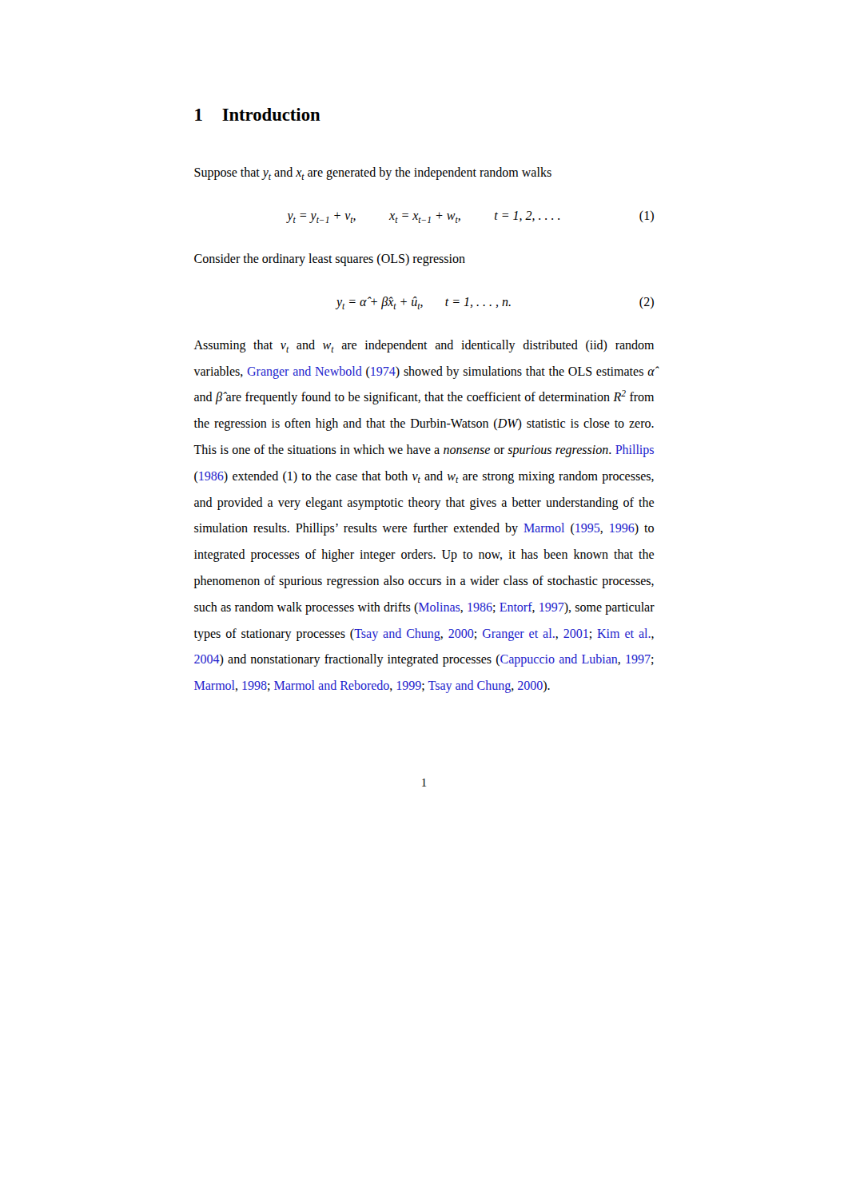1 Introduction
Suppose that yt and xt are generated by the independent random walks
yt = yt−1 + vt, xt = xt−1 + wt, t = 1, 2, . . . . (1)
Consider the ordinary least squares (OLS) regression
yt = α̂ + β̂xt + ût, t = 1, . . . , n. (2)
Assuming that vt and wt are independent and identically distributed (iid) random variables, Granger and Newbold (1974) showed by simulations that the OLS estimates α̂ and β̂ are frequently found to be significant, that the coefficient of determination R2 from the regression is often high and that the Durbin-Watson (DW) statistic is close to zero. This is one of the situations in which we have a nonsense or spurious regression. Phillips (1986) extended (1) to the case that both vt and wt are strong mixing random processes, and provided a very elegant asymptotic theory that gives a better understanding of the simulation results. Phillips’ results were further extended by Marmol (1995, 1996) to integrated processes of higher integer orders. Up to now, it has been known that the phenomenon of spurious regression also occurs in a wider class of stochastic processes, such as random walk processes with drifts (Molinas, 1986; Entorf, 1997), some particular types of stationary processes (Tsay and Chung, 2000; Granger et al., 2001; Kim et al., 2004) and nonstationary fractionally integrated processes (Cappuccio and Lubian, 1997; Marmol, 1998; Marmol and Reboredo, 1999; Tsay and Chung, 2000).
1